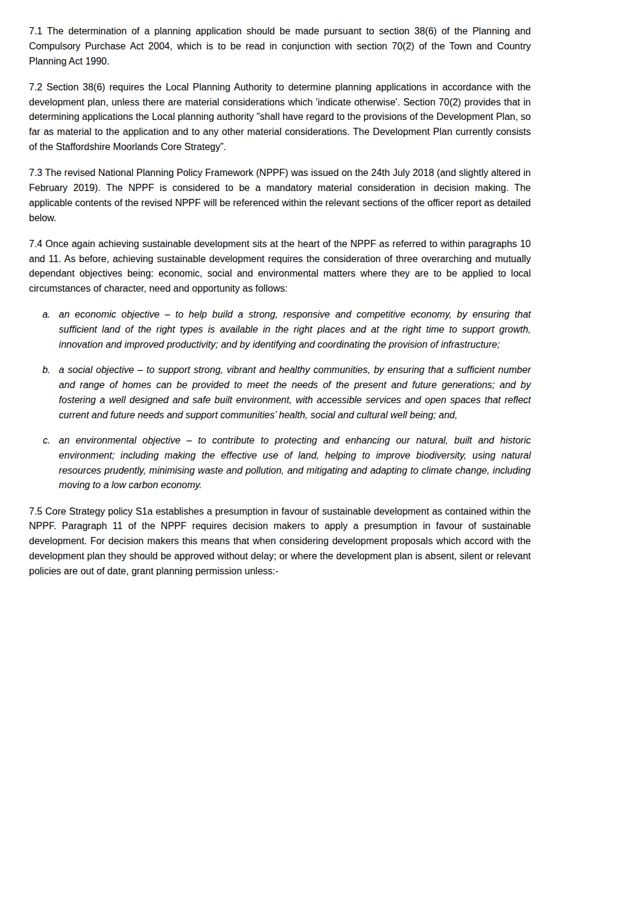7.1 The determination of a planning application should be made pursuant to section 38(6) of the Planning and Compulsory Purchase Act 2004, which is to be read in conjunction with section 70(2) of the Town and Country Planning Act 1990.
7.2 Section 38(6) requires the Local Planning Authority to determine planning applications in accordance with the development plan, unless there are material considerations which 'indicate otherwise'. Section 70(2) provides that in determining applications the Local planning authority "shall have regard to the provisions of the Development Plan, so far as material to the application and to any other material considerations. The Development Plan currently consists of the Staffordshire Moorlands Core Strategy”.
7.3 The revised National Planning Policy Framework (NPPF) was issued on the 24th July 2018 (and slightly altered in February 2019). The NPPF is considered to be a mandatory material consideration in decision making. The applicable contents of the revised NPPF will be referenced within the relevant sections of the officer report as detailed below.
7.4 Once again achieving sustainable development sits at the heart of the NPPF as referred to within paragraphs 10 and 11. As before, achieving sustainable development requires the consideration of three overarching and mutually dependant objectives being: economic, social and environmental matters where they are to be applied to local circumstances of character, need and opportunity as follows:
an economic objective – to help build a strong, responsive and competitive economy, by ensuring that sufficient land of the right types is available in the right places and at the right time to support growth, innovation and improved productivity; and by identifying and coordinating the provision of infrastructure;
a social objective – to support strong, vibrant and healthy communities, by ensuring that a sufficient number and range of homes can be provided to meet the needs of the present and future generations; and by fostering a well designed and safe built environment, with accessible services and open spaces that reflect current and future needs and support communities’ health, social and cultural well being; and,
an environmental objective – to contribute to protecting and enhancing our natural, built and historic environment; including making the effective use of land, helping to improve biodiversity, using natural resources prudently, minimising waste and pollution, and mitigating and adapting to climate change, including moving to a low carbon economy.
7.5 Core Strategy policy S1a establishes a presumption in favour of sustainable development as contained within the NPPF. Paragraph 11 of the NPPF requires decision makers to apply a presumption in favour of sustainable development. For decision makers this means that when considering development proposals which accord with the development plan they should be approved without delay; or where the development plan is absent, silent or relevant policies are out of date, grant planning permission unless:-